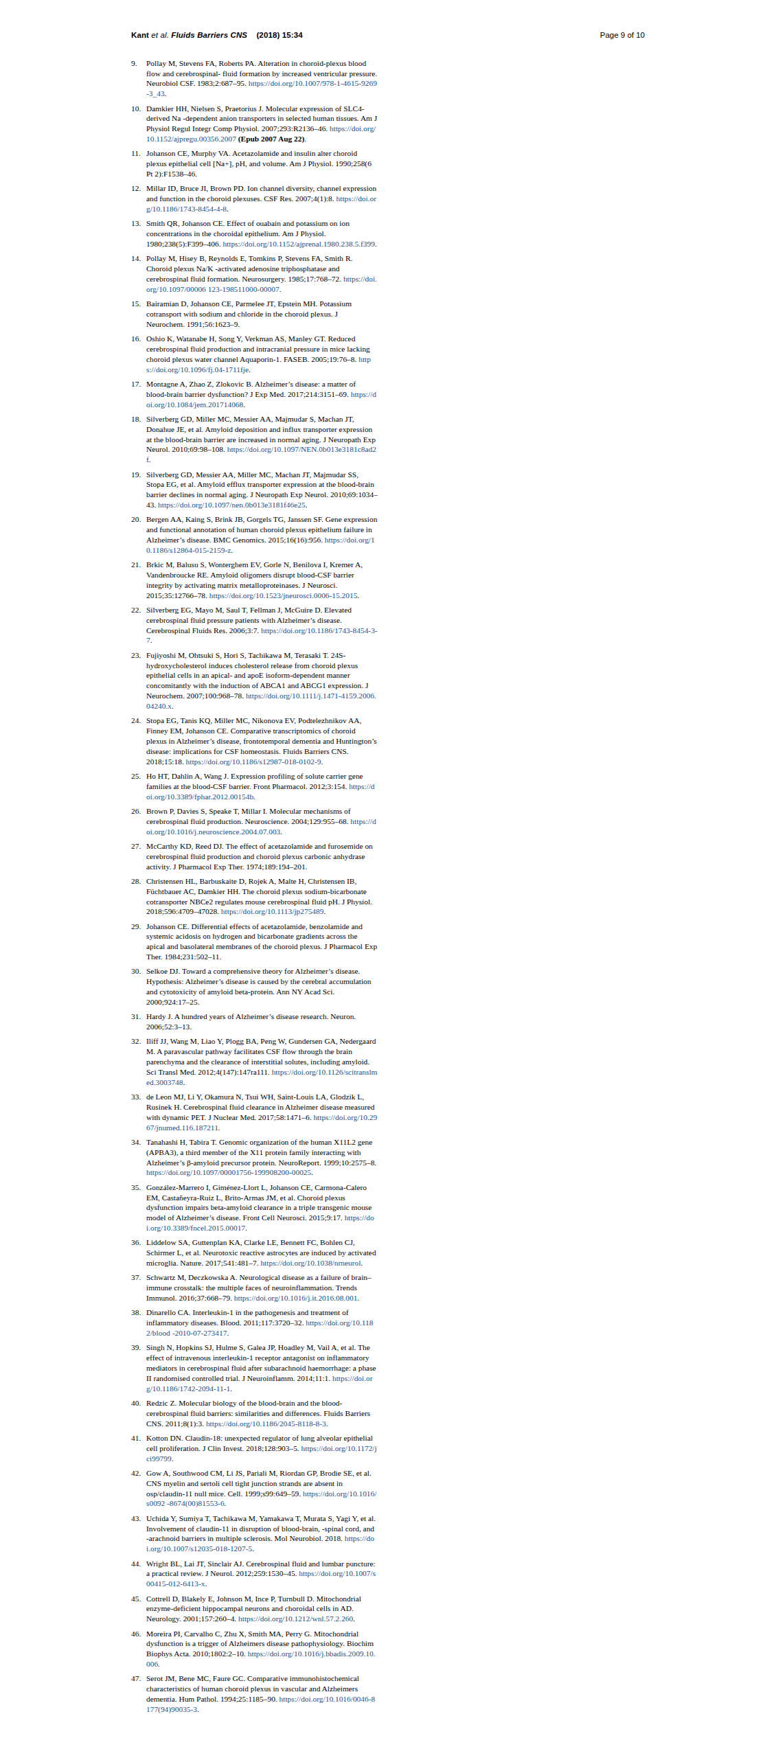Kant et al. Fluids Barriers CNS (2018) 15:34
Page 9 of 10
Pollay M, Stevens FA, Roberts PA. Alteration in choroid-plexus blood flow and cerebrospinal- fluid formation by increased ventricular pressure. Neurobiol CSF. 1983;2:687–95. https://doi.org/10.1007/978-1-4615-9269-3_43.
Damkier HH, Nielsen S, Praetorius J. Molecular expression of SLC4-derived Na -dependent anion transporters in selected human tissues. Am J Physiol Regul Integr Comp Physiol. 2007;293:R2136–46. https://doi.org/10.1152/ajpregu.00356.2007 (Epub 2007 Aug 22).
Johanson CE, Murphy VA. Acetazolamide and insulin alter choroid plexus epithelial cell [Na+], pH, and volume. Am J Physiol. 1990;258(6 Pt 2):F1538–46.
Millar ID, Bruce JI, Brown PD. Ion channel diversity, channel expression and function in the choroid plexuses. CSF Res. 2007;4(1):8. https://doi.org/10.1186/1743-8454-4-8.
Smith QR, Johanson CE. Effect of ouabain and potassium on ion concentrations in the choroidal epithelium. Am J Physiol. 1980;238(5):F399–406. https://doi.org/10.1152/ajprenal.1980.238.5.f399.
Pollay M, Hisey B, Reynolds E, Tomkins P, Stevens FA, Smith R. Choroid plexus Na/K -activated adenosine triphosphatase and cerebrospinal fluid formation. Neurosurgery. 1985;17:768–72. https://doi.org/10.1097/00006 123-198511000-00007.
Bairamian D, Johanson CE, Parmelee JT, Epstein MH. Potassium cotransport with sodium and chloride in the choroid plexus. J Neurochem. 1991;56:1623–9.
Oshio K, Watanabe H, Song Y, Verkman AS, Manley GT. Reduced cerebrospinal fluid production and intracranial pressure in mice lacking choroid plexus water channel Aquaporin-1. FASEB. 2005;19:76–8. https://doi.org/10.1096/fj.04-1711fje.
Montagne A, Zhao Z, Zlokovic B. Alzheimer’s disease: a matter of blood-brain barrier dysfunction? J Exp Med. 2017;214:3151–69. https://doi.org/10.1084/jem.201714068.
Silverberg GD, Miller MC, Messier AA, Majmudar S, Machan JT, Donahue JE, et al. Amyloid deposition and influx transporter expression at the blood-brain barrier are increased in normal aging. J Neuropath Exp Neurol. 2010;69:98–108. https://doi.org/10.1097/NEN.0b013e3181c8ad2f.
Silverberg GD, Messier AA, Miller MC, Machan JT, Majmudar SS, Stopa EG, et al. Amyloid efflux transporter expression at the blood-brain barrier declines in normal aging. J Neuropath Exp Neurol. 2010;69:1034–43. https://doi.org/10.1097/nen.0b013e3181f46e25.
Bergen AA, Kaing S, Brink JB, Gorgels TG, Janssen SF. Gene expression and functional annotation of human choroid plexus epithelium failure in Alzheimer’s disease. BMC Genomics. 2015;16(16):956. https://doi.org/10.1186/s12864-015-2159-z.
Brkic M, Balusu S, Wonterghem EV, Gorle N, Benilova I, Kremer A, Vandenbroucke RE. Amyloid oligomers disrupt blood-CSF barrier integrity by activating matrix metalloproteinases. J Neurosci. 2015;35:12766–78. https://doi.org/10.1523/jneurosci.0006-15.2015.
Silverberg EG, Mayo M, Saul T, Fellman J, McGuire D. Elevated cerebrospinal fluid pressure patients with Alzheimer’s disease. Cerebrospinal Fluids Res. 2006;3:7. https://doi.org/10.1186/1743-8454-3-7.
Fujiyoshi M, Ohtsuki S, Hori S, Tachikawa M, Terasaki T. 24S-hydroxycholesterol induces cholesterol release from choroid plexus epithelial cells in an apical- and apoE isoform-dependent manner concomitantly with the induction of ABCA1 and ABCG1 expression. J Neurochem. 2007;100:968–78. https://doi.org/10.1111/j.1471-4159.2006.04240.x.
Stopa EG, Tanis KQ, Miller MC, Nikonova EV, Podtelezhnikov AA, Finney EM, Johanson CE. Comparative transcriptomics of choroid plexus in Alzheimer’s disease, frontotemporal dementia and Huntington’s disease: implications for CSF homeostasis. Fluids Barriers CNS. 2018;15:18. https://doi.org/10.1186/s12987-018-0102-9.
Ho HT, Dahlin A, Wang J. Expression profiling of solute carrier gene families at the blood-CSF barrier. Front Pharmacol. 2012;3:154. https://doi.org/10.3389/fphar.2012.00154b.
Brown P, Davies S, Speake T, Millar I. Molecular mechanisms of cerebrospinal fluid production. Neuroscience. 2004;129:955–68. https://doi.org/10.1016/j.neuroscience.2004.07.003.
McCarthy KD, Reed DJ. The effect of acetazolamide and furosemide on cerebrospinal fluid production and choroid plexus carbonic anhydrase activity. J Pharmacol Exp Ther. 1974;189:194–201.
Christensen HL, Barbuskaite D, Rojek A, Malte H, Christensen IB, Füchtbauer AC, Damkier HH. The choroid plexus sodium-bicarbonate cotransporter NBCe2 regulates mouse cerebrospinal fluid pH. J Physiol. 2018;596:4709–47028. https://doi.org/10.1113/jp275489.
Johanson CE. Differential effects of acetazolamide, benzolamide and systemic acidosis on hydrogen and bicarbonate gradients across the apical and basolateral membranes of the choroid plexus. J Pharmacol Exp Ther. 1984;231:502–11.
Selkoe DJ. Toward a comprehensive theory for Alzheimer’s disease. Hypothesis: Alzheimer’s disease is caused by the cerebral accumulation and cytotoxicity of amyloid beta-protein. Ann NY Acad Sci. 2000;924:17–25.
Hardy J. A hundred years of Alzheimer’s disease research. Neuron. 2006;52:3–13.
Iliff JJ, Wang M, Liao Y, Plogg BA, Peng W, Gundersen GA, Nedergaard M. A paravascular pathway facilitates CSF flow through the brain parenchyma and the clearance of interstitial solutes, including amyloid. Sci Transl Med. 2012;4(147):147ra111. https://doi.org/10.1126/scitranslmed.3003748.
de Leon MJ, Li Y, Okamura N, Tsui WH, Saint-Louis LA, Glodzik L, Rusinek H. Cerebrospinal fluid clearance in Alzheimer disease measured with dynamic PET. J Nuclear Med. 2017;58:1471–6. https://doi.org/10.2967/jnumed.116.187211.
Tanahashi H, Tabira T. Genomic organization of the human X11L2 gene (APBA3), a third member of the X11 protein family interacting with Alzheimer’s β-amyloid precursor protein. NeuroReport. 1999;10:2575–8. https://doi.org/10.1097/00001756-199908200-00025.
González-Marrero I, Giménez-Llort L, Johanson CE, Carmona-Calero EM, Castañeyra-Ruiz L, Brito-Armas JM, et al. Choroid plexus dysfunction impairs beta-amyloid clearance in a triple transgenic mouse model of Alzheimer’s disease. Front Cell Neurosci. 2015;9:17. https://doi.org/10.3389/fncel.2015.00017.
Liddelow SA, Guttenplan KA, Clarke LE, Bennett FC, Bohlen CJ, Schirmer L, et al. Neurotoxic reactive astrocytes are induced by activated microglia. Nature. 2017;541:481–7. https://doi.org/10.1038/nrneurol.
Schwartz M, Deczkowska A. Neurological disease as a failure of brain–immune crosstalk: the multiple faces of neuroinflammation. Trends Immunol. 2016;37:668–79. https://doi.org/10.1016/j.it.2016.08.001.
Dinarello CA. Interleukin-1 in the pathogenesis and treatment of inflammatory diseases. Blood. 2011;117:3720–32. https://doi.org/10.1182/blood -2010-07-273417.
Singh N, Hopkins SJ, Hulme S, Galea JP, Hoadley M, Vail A, et al. The effect of intravenous interleukin-1 receptor antagonist on inflammatory mediators in cerebrospinal fluid after subarachnoid haemorrhage: a phase II randomised controlled trial. J Neuroinflamm. 2014;11:1. https://doi.org/10.1186/1742-2094-11-1.
Redzic Z. Molecular biology of the blood-brain and the blood-cerebrospinal fluid barriers: similarities and differences. Fluids Barriers CNS. 2011;8(1):3. https://doi.org/10.1186/2045-8118-8-3.
Kotton DN. Claudin-18: unexpected regulator of lung alveolar epithelial cell proliferation. J Clin Invest. 2018;128:903–5. https://doi.org/10.1172/jci99799.
Gow A, Southwood CM, Li JS, Pariali M, Riordan GP, Brodie SE, et al. CNS myelin and sertoli cell tight junction strands are absent in osp/claudin-11 null mice. Cell. 1999;s99:649–59. https://doi.org/10.1016/s0092 -8674(00)81553-6.
Uchida Y, Sumiya T, Tachikawa M, Yamakawa T, Murata S, Yagi Y, et al. Involvement of claudin-11 in disruption of blood-brain, -spinal cord, and -arachnoid barriers in multiple sclerosis. Mol Neurobiol. 2018. https://doi.org/10.1007/s12035-018-1207-5.
Wright BL, Lai JT, Sinclair AJ. Cerebrospinal fluid and lumbar puncture: a practical review. J Neurol. 2012;259:1530–45. https://doi.org/10.1007/s00415-012-6413-x.
Cottrell D, Blakely E, Johnson M, Ince P, Turnbull D. Mitochondrial enzyme-deficient hippocampal neurons and choroidal cells in AD. Neurology. 2001;157:260–4. https://doi.org/10.1212/wnl.57.2.260.
Moreira PI, Carvalho C, Zhu X, Smith MA, Perry G. Mitochondrial dysfunction is a trigger of Alzheimers disease pathophysiology. Biochim Biophys Acta. 2010;1802:2–10. https://doi.org/10.1016/j.bbadis.2009.10.006.
Serot JM, Bene MC, Faure GC. Comparative immunohistochemical characteristics of human choroid plexus in vascular and Alzheimers dementia. Hum Pathol. 1994;25:1185–90. https://doi.org/10.1016/0046-8177(94)90035-3.